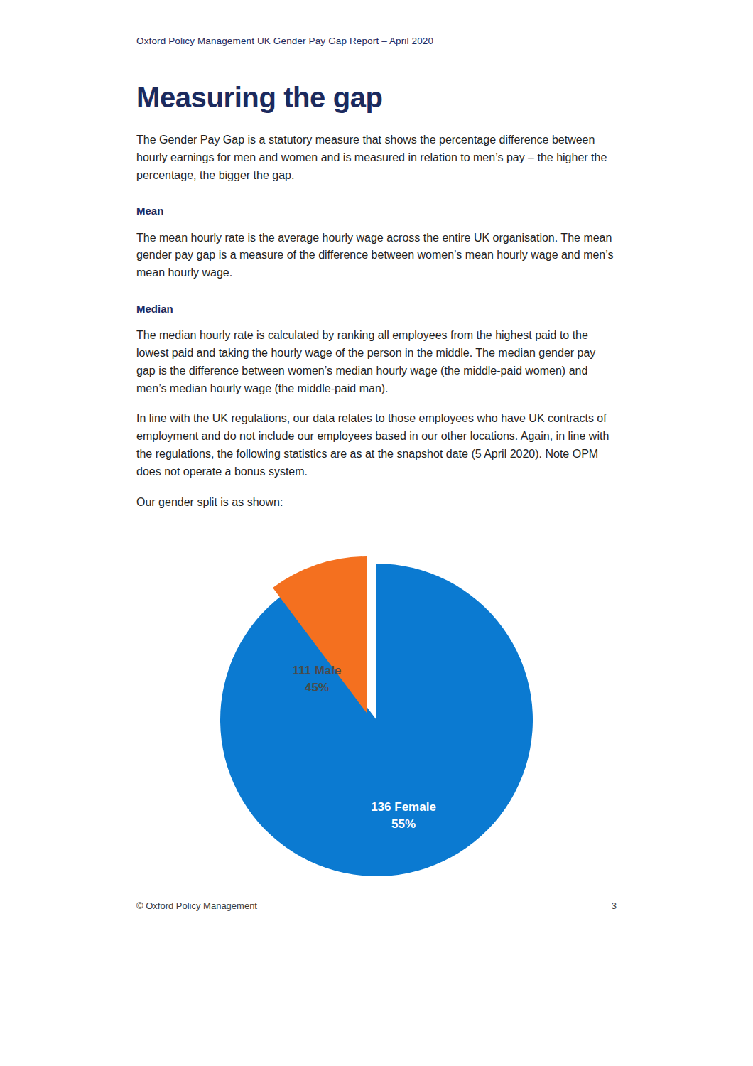Oxford Policy Management UK Gender Pay Gap Report – April 2020
Measuring the gap
The Gender Pay Gap is a statutory measure that shows the percentage difference between hourly earnings for men and women and is measured in relation to men’s pay – the higher the percentage, the bigger the gap.
Mean
The mean hourly rate is the average hourly wage across the entire UK organisation. The mean gender pay gap is a measure of the difference between women’s mean hourly wage and men’s mean hourly wage.
Median
The median hourly rate is calculated by ranking all employees from the highest paid to the lowest paid and taking the hourly wage of the person in the middle. The median gender pay gap is the difference between women’s median hourly wage (the middle-paid women) and men’s median hourly wage (the middle-paid man).
In line with the UK regulations, our data relates to those employees who have UK contracts of employment and do not include our employees based in our other locations. Again, in line with the regulations, the following statistics are as at the snapshot date (5 April 2020). Note OPM does not operate a bonus system.
Our gender split is as shown:
111 Male 45% 136 Female 55%
© Oxford Policy Management 3